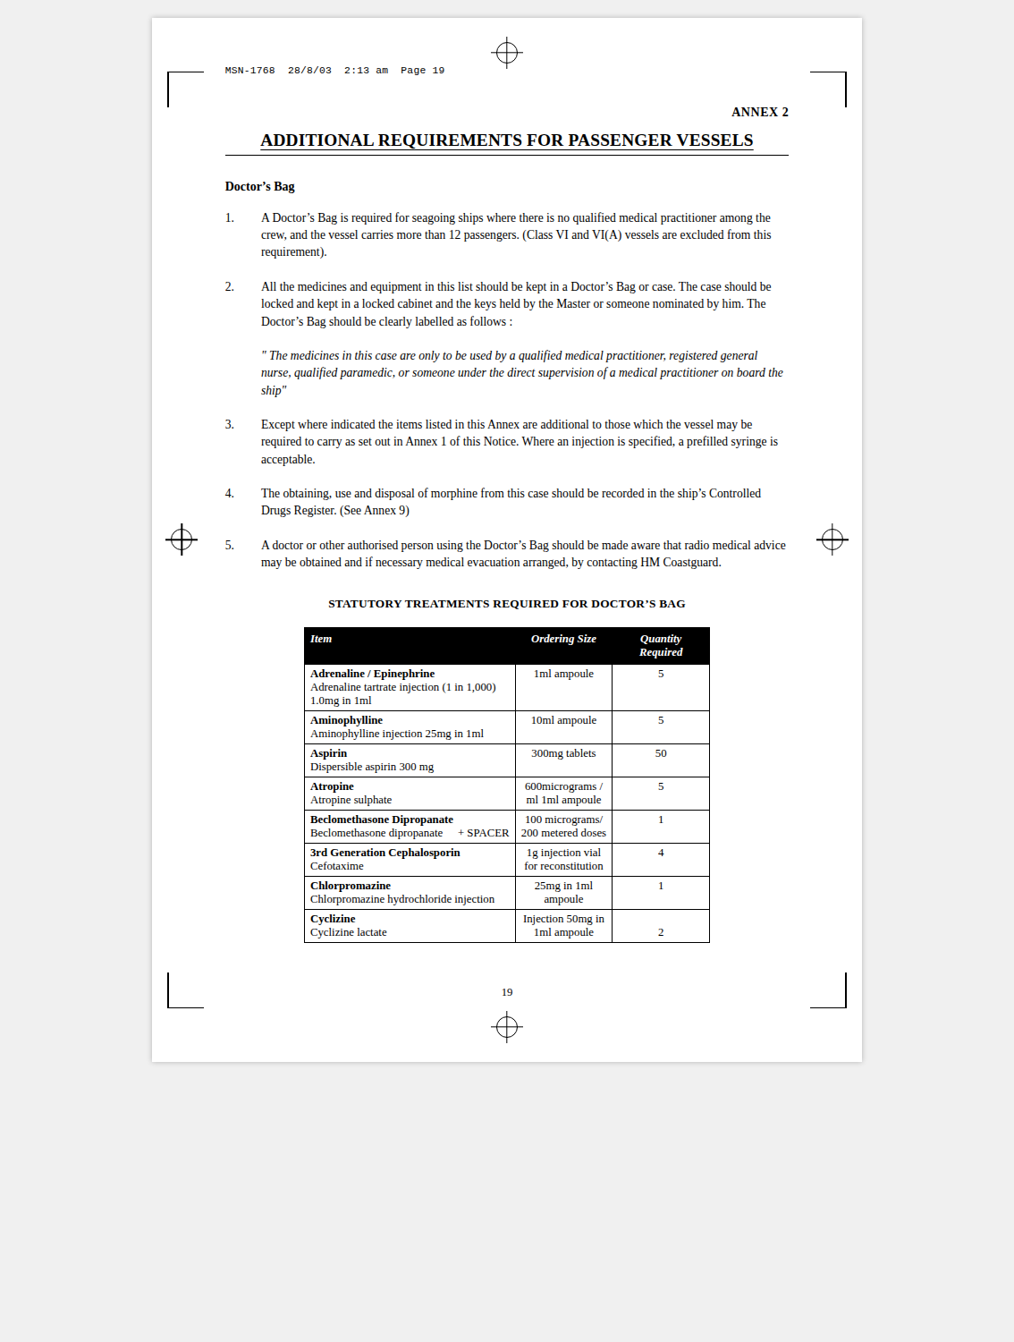MSN-1768 28/8/03 2:13 am Page 19
ANNEX 2
ADDITIONAL REQUIREMENTS FOR PASSENGER VESSELS
Doctor’s Bag
1. A Doctor’s Bag is required for seagoing ships where there is no qualified medical practitioner among the crew, and the vessel carries more than 12 passengers. (Class VI and VI(A) vessels are excluded from this requirement).
2. All the medicines and equipment in this list should be kept in a Doctor’s Bag or case. The case should be locked and kept in a locked cabinet and the keys held by the Master or someone nominated by him. The Doctor’s Bag should be clearly labelled as follows :
" The medicines in this case are only to be used by a qualified medical practitioner, registered general nurse, qualified paramedic, or someone under the direct supervision of a medical practitioner on board the ship"
3. Except where indicated the items listed in this Annex are additional to those which the vessel may be required to carry as set out in Annex 1 of this Notice. Where an injection is specified, a prefilled syringe is acceptable.
4. The obtaining, use and disposal of morphine from this case should be recorded in the ship’s Controlled Drugs Register. (See Annex 9)
5. A doctor or other authorised person using the Doctor’s Bag should be made aware that radio medical advice may be obtained and if necessary medical evacuation arranged, by contacting HM Coastguard.
STATUTORY TREATMENTS REQUIRED FOR DOCTOR’S BAG
| Item | Ordering Size | Quantity Required |
| --- | --- | --- |
| Adrenaline / Epinephrine Adrenaline tartrate injection (1 in 1,000) 1.0mg in 1ml | 1ml ampoule | 5 |
| Aminophylline Aminophylline injection 25mg in 1ml | 10ml ampoule | 5 |
| Aspirin Dispersible aspirin 300 mg | 300mg tablets | 50 |
| Atropine Atropine sulphate | 600micrograms / ml 1ml ampoule | 5 |
| Beclomethasone Dipropanate Beclomethasone dipropanate + SPACER | 100 micrograms/ 200 metered doses | 1 |
| 3rd Generation Cephalosporin Cefotaxime | 1g injection vial for reconstitution | 4 |
| Chlorpromazine Chlorpromazine hydrochloride injection | 25mg in 1ml ampoule | 1 |
| Cyclizine Cyclizine lactate | Injection 50mg in 1ml ampoule | 2 |
19